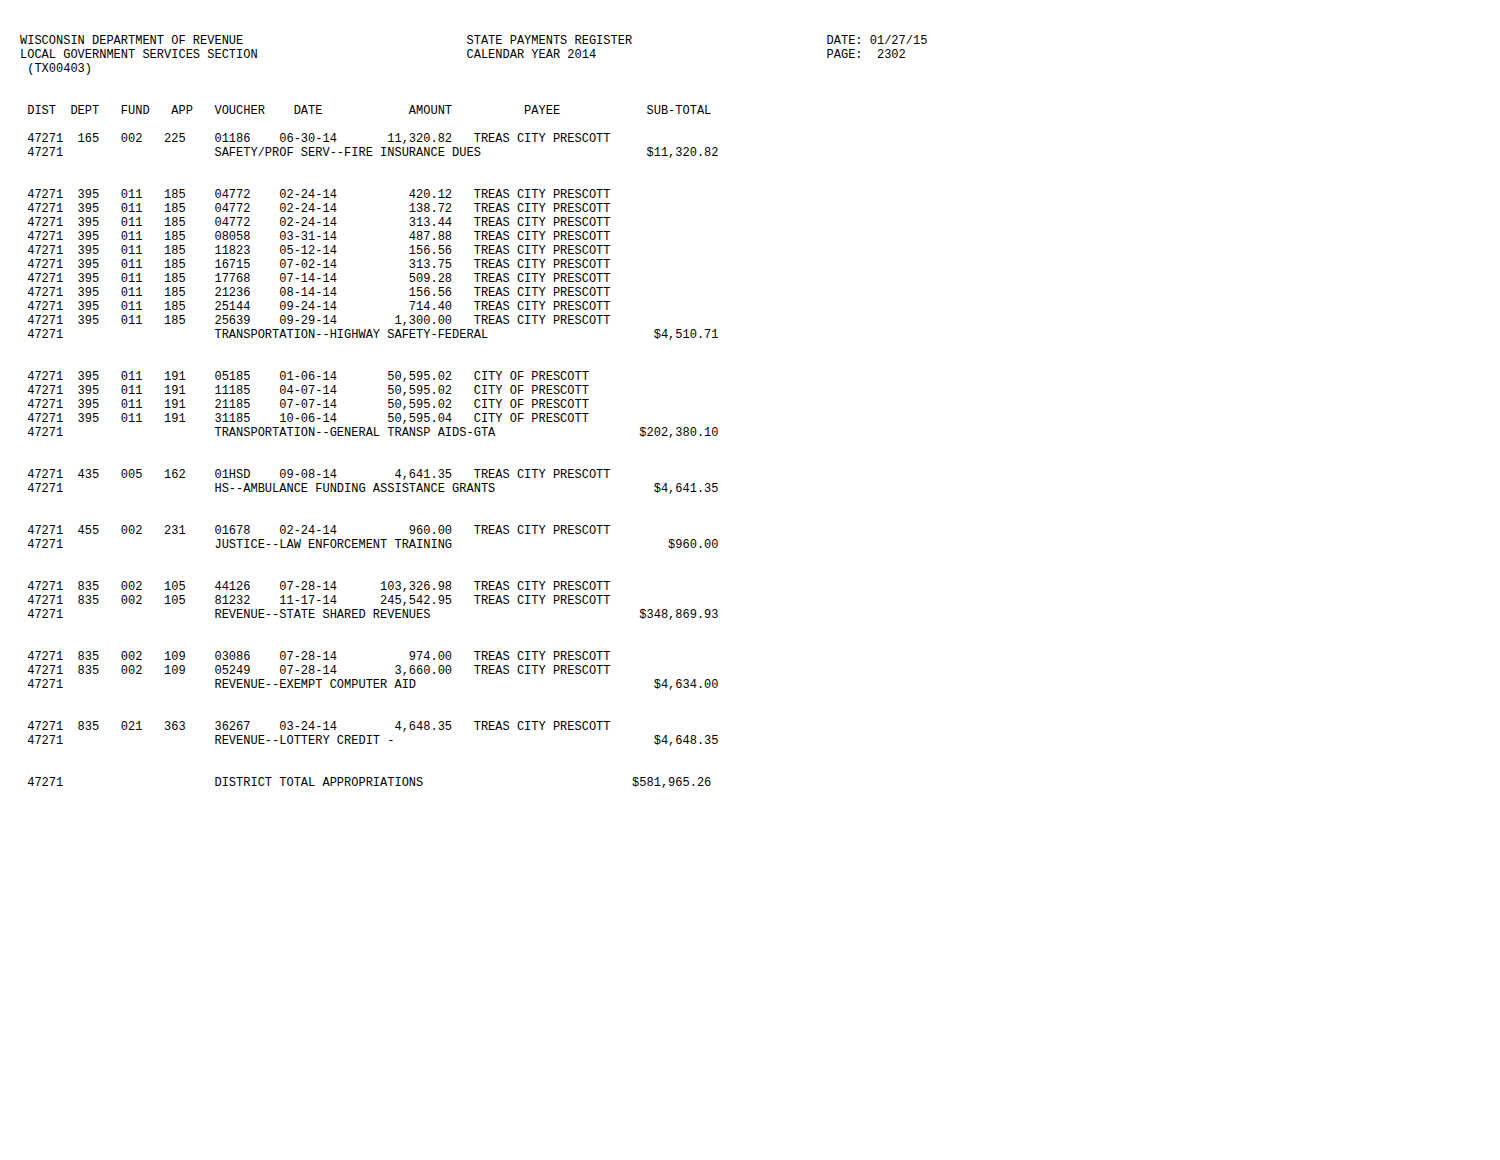WISCONSIN DEPARTMENT OF REVENUE STATE PAYMENTS REGISTER DATE: 01/27/15 LOCAL GOVERNMENT SERVICES SECTION CALENDAR YEAR 2014 PAGE: 2302 (TX00403) DIST DEPT FUND APP VOUCHER DATE AMOUNT PAYEE SUB-TOTAL 47271 165 002 225 01186 06-30-14 11,320.82 TREAS CITY PRESCOTT 47271 SAFETY/PROF SERV--FIRE INSURANCE DUES $11,320.82 47271 395 011 185 04772 02-24-14 420.12 TREAS CITY PRESCOTT 47271 395 011 185 04772 02-24-14 138.72 TREAS CITY PRESCOTT 47271 395 011 185 04772 02-24-14 313.44 TREAS CITY PRESCOTT 47271 395 011 185 08058 03-31-14 487.88 TREAS CITY PRESCOTT 47271 395 011 185 11823 05-12-14 156.56 TREAS CITY PRESCOTT 47271 395 011 185 16715 07-02-14 313.75 TREAS CITY PRESCOTT 47271 395 011 185 17768 07-14-14 509.28 TREAS CITY PRESCOTT 47271 395 011 185 21236 08-14-14 156.56 TREAS CITY PRESCOTT 47271 395 011 185 25144 09-24-14 714.40 TREAS CITY PRESCOTT 47271 395 011 185 25639 09-29-14 1,300.00 TREAS CITY PRESCOTT 47271 TRANSPORTATION--HIGHWAY SAFETY-FEDERAL $4,510.71 47271 395 011 191 05185 01-06-14 50,595.02 CITY OF PRESCOTT 47271 395 011 191 11185 04-07-14 50,595.02 CITY OF PRESCOTT 47271 395 011 191 21185 07-07-14 50,595.02 CITY OF PRESCOTT 47271 395 011 191 31185 10-06-14 50,595.04 CITY OF PRESCOTT 47271 TRANSPORTATION--GENERAL TRANSP AIDS-GTA $202,380.10 47271 435 005 162 01HSD 09-08-14 4,641.35 TREAS CITY PRESCOTT 47271 HS--AMBULANCE FUNDING ASSISTANCE GRANTS $4,641.35 47271 455 002 231 01678 02-24-14 960.00 TREAS CITY PRESCOTT 47271 JUSTICE--LAW ENFORCEMENT TRAINING $960.00 47271 835 002 105 44126 07-28-14 103,326.98 TREAS CITY PRESCOTT 47271 835 002 105 81232 11-17-14 245,542.95 TREAS CITY PRESCOTT 47271 REVENUE--STATE SHARED REVENUES $348,869.93 47271 835 002 109 03086 07-28-14 974.00 TREAS CITY PRESCOTT 47271 835 002 109 05249 07-28-14 3,660.00 TREAS CITY PRESCOTT 47271 REVENUE--EXEMPT COMPUTER AID $4,634.00 47271 835 021 363 36267 03-24-14 4,648.35 TREAS CITY PRESCOTT 47271 REVENUE--LOTTERY CREDIT - $4,648.35 47271 DISTRICT TOTAL APPROPRIATIONS $581,965.26